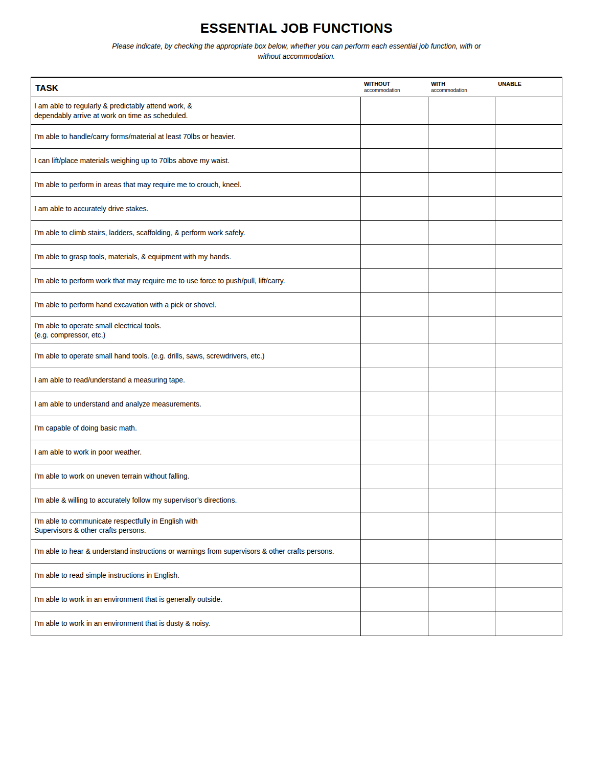ESSENTIAL JOB FUNCTIONS
Please indicate, by checking the appropriate box below, whether you can perform each essential job function, with or without accommodation.
| TASK | Without accommodation | With accommodation | Unable |
| --- | --- | --- | --- |
| I am able to regularly & predictably attend work, & dependably arrive at work on time as scheduled. | | | |
| I’m able to handle/carry forms/material at least 70lbs or heavier. | | | |
| I can lift/place materials weighing up to 70lbs above my waist. | | | |
| I’m able to perform in areas that may require me to crouch, kneel. | | | |
| I am able to accurately drive stakes. | | | |
| I’m able to climb stairs, ladders, scaffolding, & perform work safely. | | | |
| I’m able to grasp tools, materials, & equipment with my hands. | | | |
| I’m able to perform work that may require me to use force to push/pull, lift/carry. | | | |
| I’m able to perform hand excavation with a pick or shovel. | | | |
| I’m able to operate small electrical tools. (e.g. compressor, etc.) | | | |
| I’m able to operate small hand tools. (e.g. drills, saws, screwdrivers, etc.) | | | |
| I am able to read/understand a measuring tape. | | | |
| I am able to understand and analyze measurements. | | | |
| I’m capable of doing basic math. | | | |
| I am able to work in poor weather. | | | |
| I’m able to work on uneven terrain without falling. | | | |
| I’m able & willing to accurately follow my supervisor’s directions. | | | |
| I’m able to communicate respectfully in English with Supervisors & other crafts persons. | | | |
| I’m able to hear & understand instructions or warnings from supervisors & other crafts persons. | | | |
| I’m able to read simple instructions in English. | | | |
| I’m able to work in an environment that is generally outside. | | | |
| I’m able to work in an environment that is dusty & noisy. | | | |